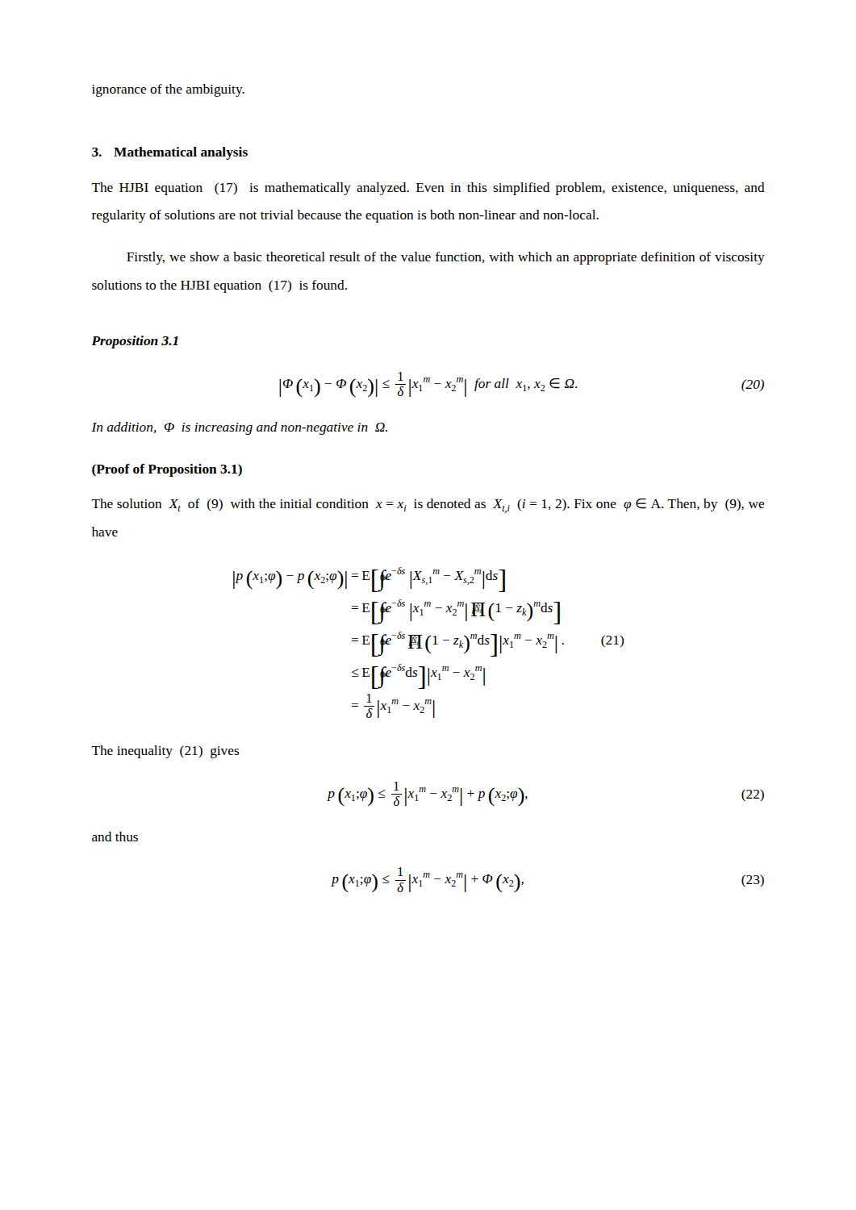ignorance of the ambiguity.
3. Mathematical analysis
The HJBI equation (17) is mathematically analyzed. Even in this simplified problem, existence, uniqueness, and regularity of solutions are not trivial because the equation is both non-linear and non-local.
Firstly, we show a basic theoretical result of the value function, with which an appropriate definition of viscosity solutions to the HJBI equation (17) is found.
Proposition 3.1
|Φ (x1) − Φ (x2)| ≤ 1 δ|x1m − x2m| for all x1, x2 ∈ Ω. (20)
In addition, Φ is increasing and non-negative in Ω.
(Proof of Proposition 3.1)
The solution Xt of (9) with the initial condition x = xi is denoted as Xt,i (i = 1, 2). Fix one φ ∈ A. Then, by (9), we have
| / p ( x 1 ; φ ) − p ( x 2 ; φ ) / | = | E [ ∫ ∞ 0 e − δs / X s ,1 m − X s ,2 m / d s ] | |
| | = | E [ ∫ ∞ 0 e − δs / x 1 m − x 2 m / Π Ñ t k =1 ( 1 − z k ) m d s ] | |
| | = | E [ ∫ ∞ 0 e − δs Π Ñ t k =1 ( 1 − z k ) m d s ] / x 1 m − x 2 m / . | (21) |
| | ≤ | E [ ∫ ∞ 0 e − δs d s ] / x 1 m − x 2 m / | |
| | = | 1 δ / x 1 m − x 2 m / | |
The inequality (21) gives
p (x1;φ) ≤ 1 δ|x1m − x2m| + p (x2;φ), (22)
and thus
p (x1;φ) ≤ 1 δ|x1m − x2m| + Φ (x2), (23)